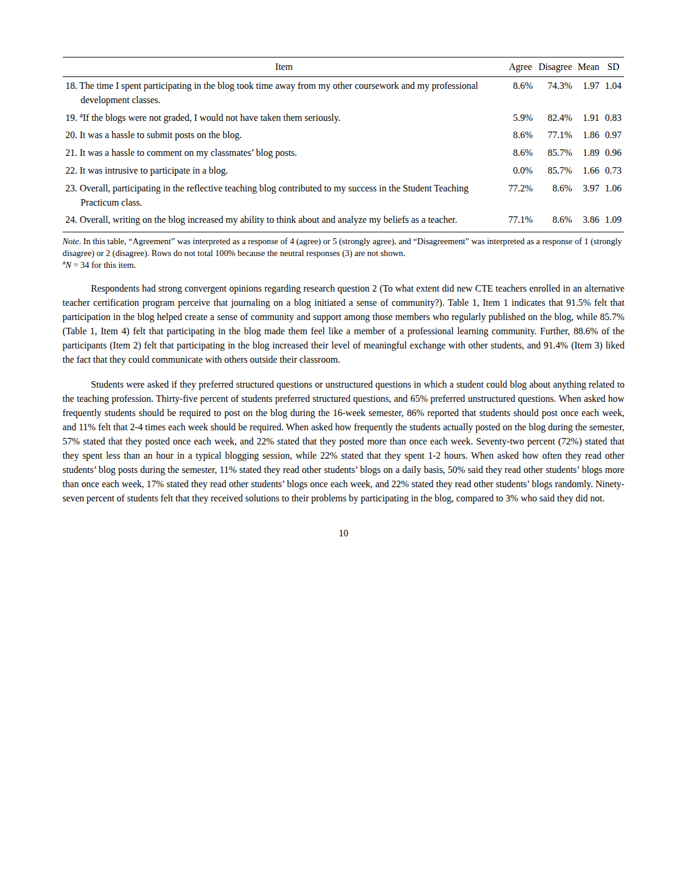| Item | Agree | Disagree | Mean | SD |
| --- | --- | --- | --- | --- |
| 18. The time I spent participating in the blog took time away from my other coursework and my professional development classes. | 8.6% | 74.3% | 1.97 | 1.04 |
| 19. a If the blogs were not graded, I would not have taken them seriously. | 5.9% | 82.4% | 1.91 | 0.83 |
| 20. It was a hassle to submit posts on the blog. | 8.6% | 77.1% | 1.86 | 0.97 |
| 21. It was a hassle to comment on my classmates’ blog posts. | 8.6% | 85.7% | 1.89 | 0.96 |
| 22. It was intrusive to participate in a blog. | 0.0% | 85.7% | 1.66 | 0.73 |
| 23. Overall, participating in the reflective teaching blog contributed to my success in the Student Teaching Practicum class. | 77.2% | 8.6% | 3.97 | 1.06 |
| 24. Overall, writing on the blog increased my ability to think about and analyze my beliefs as a teacher. | 77.1% | 8.6% | 3.86 | 1.09 |
Note. In this table, “Agreement” was interpreted as a response of 4 (agree) or 5 (strongly agree), and “Disagreement” was interpreted as a response of 1 (strongly disagree) or 2 (disagree). Rows do not total 100% because the neutral responses (3) are not shown.
aN = 34 for this item.
Respondents had strong convergent opinions regarding research question 2 (To what extent did new CTE teachers enrolled in an alternative teacher certification program perceive that journaling on a blog initiated a sense of community?). Table 1, Item 1 indicates that 91.5% felt that participation in the blog helped create a sense of community and support among those members who regularly published on the blog, while 85.7% (Table 1, Item 4) felt that participating in the blog made them feel like a member of a professional learning community. Further, 88.6% of the participants (Item 2) felt that participating in the blog increased their level of meaningful exchange with other students, and 91.4% (Item 3) liked the fact that they could communicate with others outside their classroom.
Students were asked if they preferred structured questions or unstructured questions in which a student could blog about anything related to the teaching profession. Thirty-five percent of students preferred structured questions, and 65% preferred unstructured questions. When asked how frequently students should be required to post on the blog during the 16-week semester, 86% reported that students should post once each week, and 11% felt that 2-4 times each week should be required. When asked how frequently the students actually posted on the blog during the semester, 57% stated that they posted once each week, and 22% stated that they posted more than once each week. Seventy-two percent (72%) stated that they spent less than an hour in a typical blogging session, while 22% stated that they spent 1-2 hours. When asked how often they read other students’ blog posts during the semester, 11% stated they read other students’ blogs on a daily basis, 50% said they read other students’ blogs more than once each week, 17% stated they read other students’ blogs once each week, and 22% stated they read other students’ blogs randomly. Ninety-seven percent of students felt that they received solutions to their problems by participating in the blog, compared to 3% who said they did not.
10